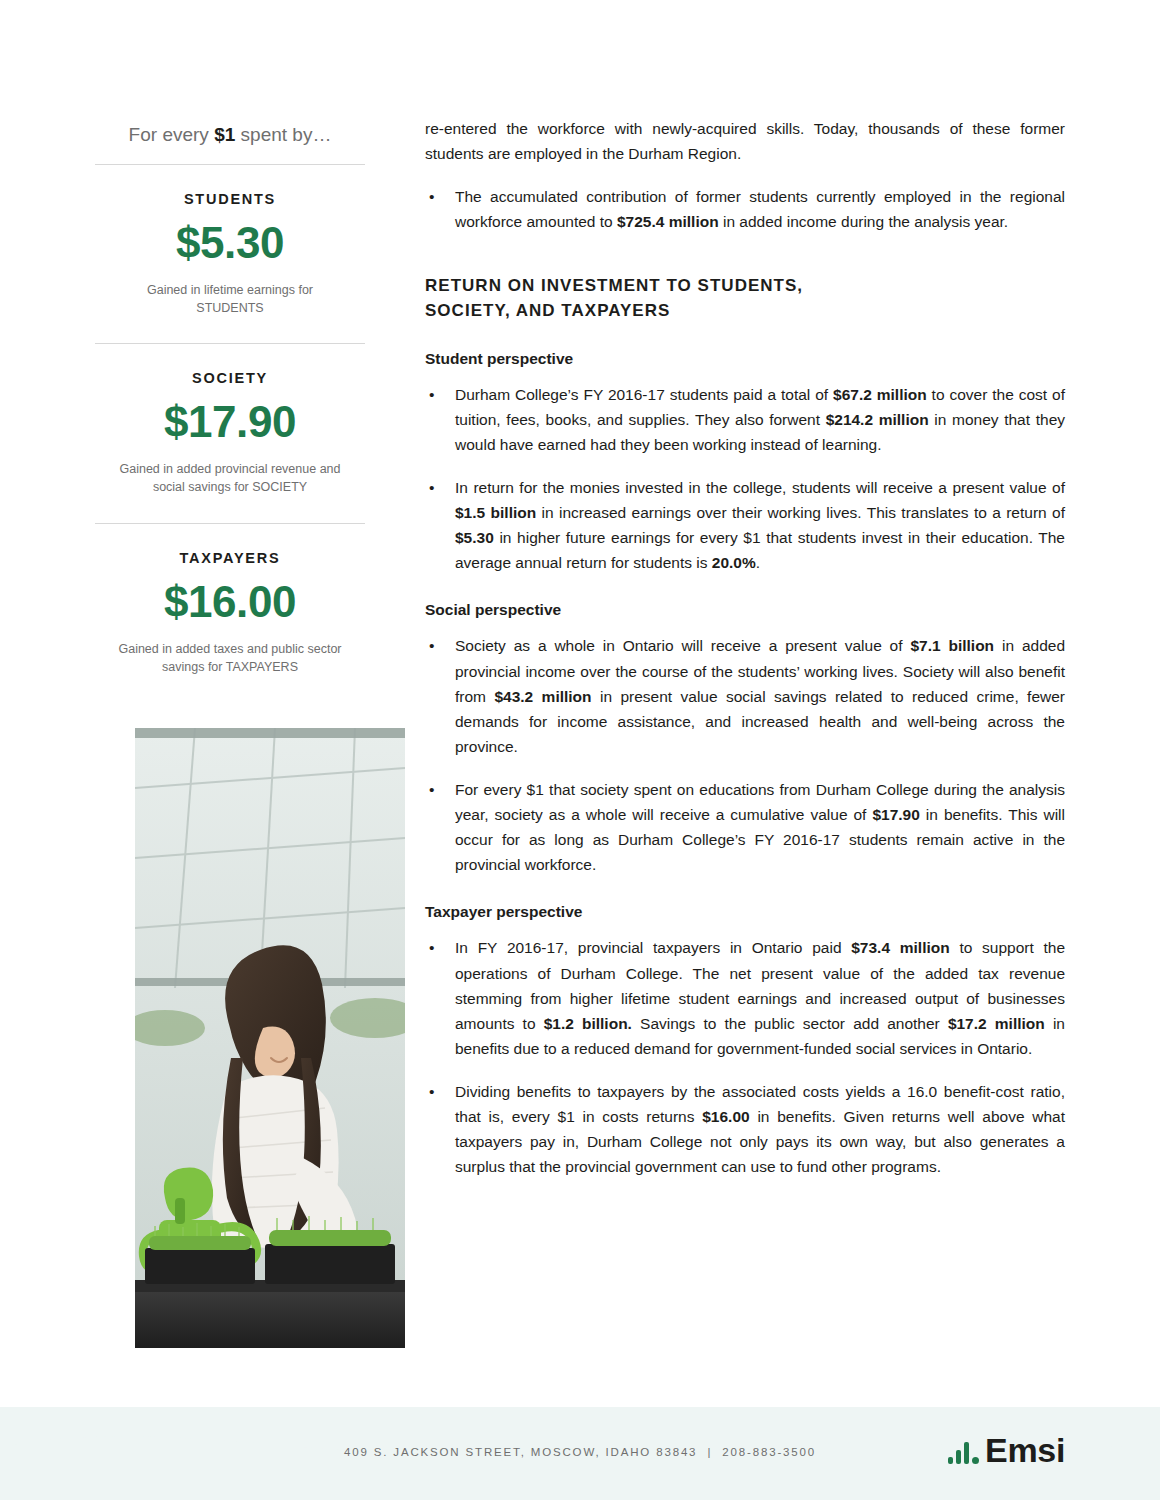For every $1 spent by…
Students
$5.30
Gained in lifetime earnings for STUDENTS
Society
$17.90
Gained in added provincial revenue and social savings for SOCIETY
Taxpayers
$16.00
Gained in added taxes and public sector savings for TAXPAYERS
re-entered the workforce with newly-acquired skills. Today, thousands of these former students are employed in the Durham Region.
The accumulated contribution of former students currently employed in the regional workforce amounted to $725.4 million in added income during the analysis year.
Return on investment to students,
society, and taxpayers
Student perspective
Durham College’s FY 2016-17 students paid a total of $67.2 million to cover the cost of tuition, fees, books, and supplies. They also forwent $214.2 million in money that they would have earned had they been working instead of learning.
In return for the monies invested in the college, students will receive a present value of $1.5 billion in increased earnings over their working lives. This translates to a return of $5.30 in higher future earnings for every $1 that students invest in their education. The average annual return for students is 20.0%.
Social perspective
Society as a whole in Ontario will receive a present value of $7.1 billion in added provincial income over the course of the students’ working lives. Society will also benefit from $43.2 million in present value social savings related to reduced crime, fewer demands for income assistance, and increased health and well-being across the province.
For every $1 that society spent on educations from Durham College during the analysis year, society as a whole will receive a cumulative value of $17.90 in benefits. This will occur for as long as Durham College’s FY 2016-17 students remain active in the provincial workforce.
Taxpayer perspective
In FY 2016-17, provincial taxpayers in Ontario paid $73.4 million to support the operations of Durham College. The net present value of the added tax revenue stemming from higher lifetime student earnings and increased output of businesses amounts to $1.2 billion. Savings to the public sector add another $17.2 million in benefits due to a reduced demand for government-funded social services in Ontario.
Dividing benefits to taxpayers by the associated costs yields a 16.0 benefit-cost ratio, that is, every $1 in costs returns $16.00 in benefits. Given returns well above what taxpayers pay in, Durham College not only pays its own way, but also generates a surplus that the provincial government can use to fund other programs.
409 S. Jackson Street, Moscow, Idaho 83843 | 208-883-3500
Emsi